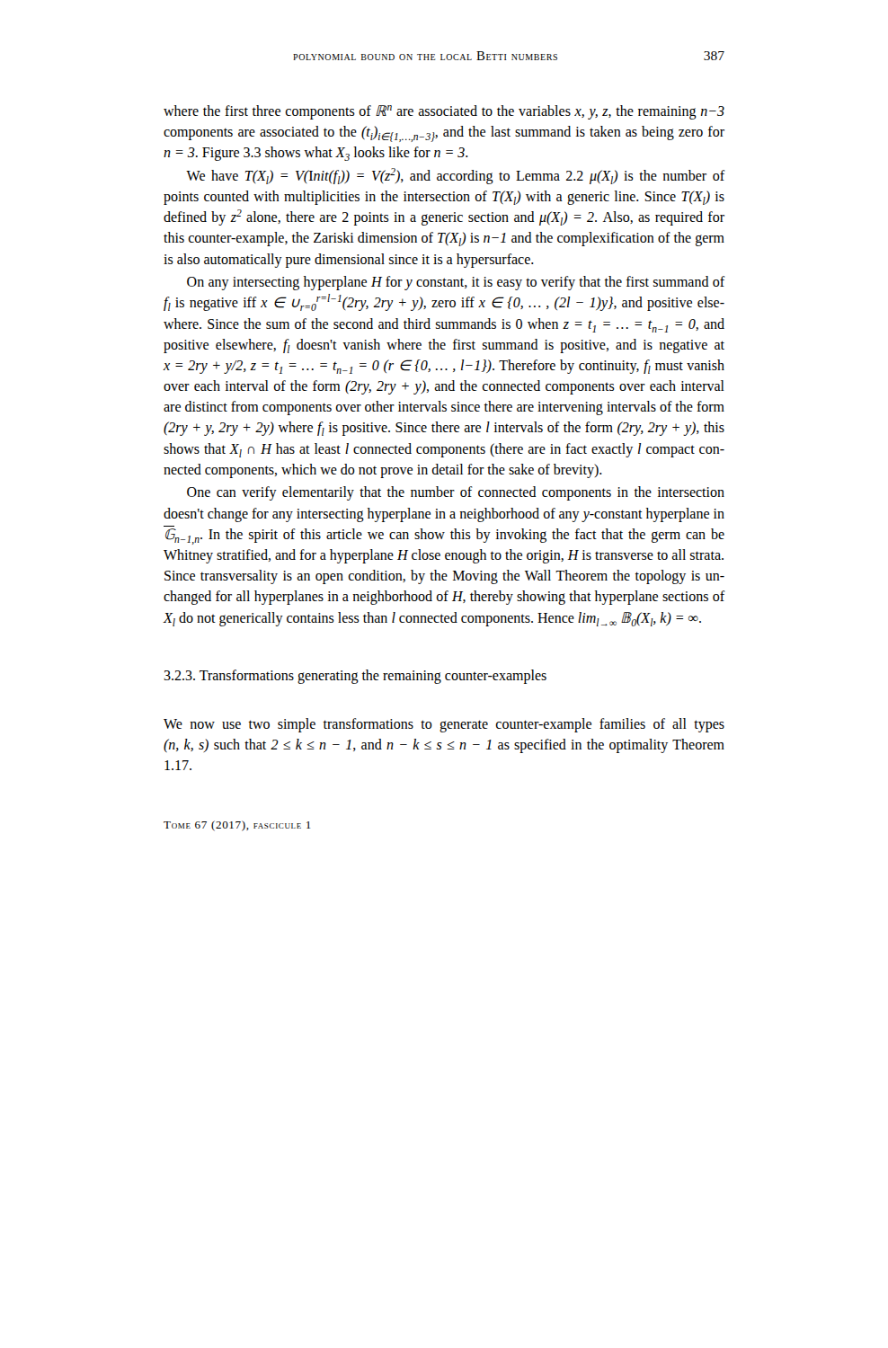polynomial bound on the local Betti numbers 387
where the first three components of ℝn are associated to the variables x, y, z, the remaining n−3 components are associated to the (ti)i∈{1,…,n−3}, and the last summand is taken as being zero for n = 3. Figure 3.3 shows what X3 looks like for n = 3.
We have T(Xl) = V(Init(fl)) = V(z2), and according to Lemma 2.2 μ(Xl) is the number of points counted with multiplicities in the intersection of T(Xl) with a generic line. Since T(Xl) is defined by z2 alone, there are 2 points in a generic section and μ(Xl) = 2. Also, as required for this counter-example, the Zariski dimension of T(Xl) is n−1 and the complexification of the germ is also automatically pure dimensional since it is a hypersurface.
On any intersecting hyperplane H for y constant, it is easy to verify that the first summand of fl is negative iff x ∈ ∪r=0r=l−1(2ry, 2ry + y), zero iff x ∈ {0, … , (2l − 1)y}, and positive elsewhere. Since the sum of the second and third summands is 0 when z = t1 = … = tn−1 = 0, and positive elsewhere, fl doesn't vanish where the first summand is positive, and is negative at x = 2ry + y/2, z = t1 = … = tn−1 = 0 (r ∈ {0, … , l−1}). Therefore by continuity, fl must vanish over each interval of the form (2ry, 2ry + y), and the connected components over each interval are distinct from components over other intervals since there are intervening intervals of the form (2ry + y, 2ry + 2y) where fl is positive. Since there are l intervals of the form (2ry, 2ry + y), this shows that Xl ∩ H has at least l connected components (there are in fact exactly l compact connected components, which we do not prove in detail for the sake of brevity).
One can verify elementarily that the number of connected components in the intersection doesn't change for any intersecting hyperplane in a neighborhood of any y-constant hyperplane in 𝔾n−1,n. In the spirit of this article we can show this by invoking the fact that the germ can be Whitney stratified, and for a hyperplane H close enough to the origin, H is transverse to all strata. Since transversality is an open condition, by the Moving the Wall Theorem the topology is unchanged for all hyperplanes in a neighborhood of H, thereby showing that hyperplane sections of Xl do not generically contains less than l connected components. Hence liml→∞ 𝔹0(Xl, k) = ∞.
3.2.3. Transformations generating the remaining counter-examples
We now use two simple transformations to generate counter-example families of all types (n, k, s) such that 2 ≤ k ≤ n − 1, and n − k ≤ s ≤ n − 1 as specified in the optimality Theorem 1.17.
Tome 67 (2017), fascicule 1